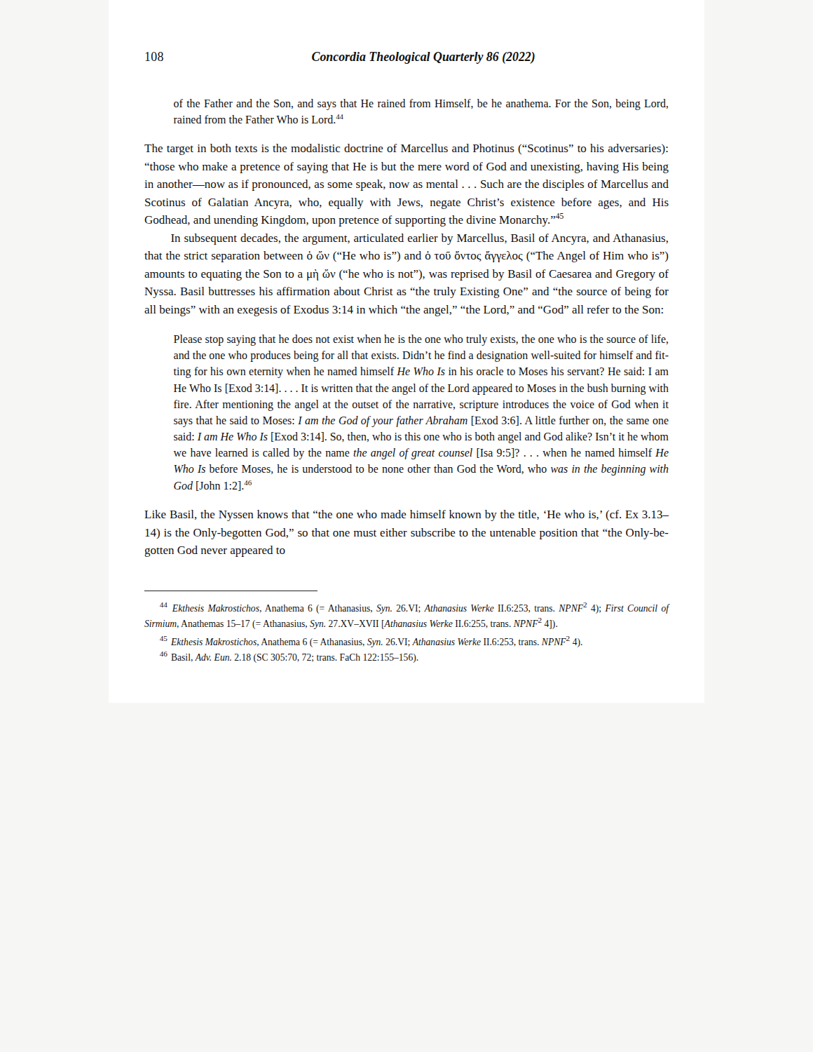108 Concordia Theological Quarterly 86 (2022)
of the Father and the Son, and says that He rained from Himself, be he anathema. For the Son, being Lord, rained from the Father Who is Lord.44
The target in both texts is the modalistic doctrine of Marcellus and Photinus (“Scotinus” to his adversaries): “those who make a pretence of saying that He is but the mere word of God and unexisting, having His being in another—now as if pronounced, as some speak, now as mental . . . Such are the disciples of Marcellus and Scotinus of Galatian Ancyra, who, equally with Jews, negate Christ’s existence before ages, and His Godhead, and unending Kingdom, upon pretence of supporting the divine Monarchy.”45
In subsequent decades, the argument, articulated earlier by Marcellus, Basil of Ancyra, and Athanasius, that the strict separation between ὁ ὤν (“He who is”) and ὁ τοῦ ὄντος ἄγγελος (“The Angel of Him who is”) amounts to equating the Son to a μὴ ὤν (“he who is not”), was reprised by Basil of Caesarea and Gregory of Nyssa. Basil buttresses his affirmation about Christ as “the truly Existing One” and “the source of being for all beings” with an exegesis of Exodus 3:14 in which “the angel,” “the Lord,” and “God” all refer to the Son:
Please stop saying that he does not exist when he is the one who truly exists, the one who is the source of life, and the one who produces being for all that exists. Didn’t he find a designation well-suited for himself and fitting for his own eternity when he named himself He Who Is in his oracle to Moses his servant? He said: I am He Who Is [Exod 3:14]. . . . It is written that the angel of the Lord appeared to Moses in the bush burning with fire. After mentioning the angel at the outset of the narrative, scripture introduces the voice of God when it says that he said to Moses: I am the God of your father Abraham [Exod 3:6]. A little further on, the same one said: I am He Who Is [Exod 3:14]. So, then, who is this one who is both angel and God alike? Isn’t it he whom we have learned is called by the name the angel of great counsel [Isa 9:5]? . . . when he named himself He Who Is before Moses, he is understood to be none other than God the Word, who was in the beginning with God [John 1:2].46
Like Basil, the Nyssen knows that “the one who made himself known by the title, ‘He who is,’ (cf. Ex 3.13–14) is the Only-begotten God,” so that one must either subscribe to the untenable position that “the Only-begotten God never appeared to
44 Ekthesis Makrostichos, Anathema 6 (= Athanasius, Syn. 26.VI; Athanasius Werke II.6:253, trans. NPNF2 4); First Council of Sirmium, Anathemas 15–17 (= Athanasius, Syn. 27.XV–XVII [Athanasius Werke II.6:255, trans. NPNF2 4]).
45 Ekthesis Makrostichos, Anathema 6 (= Athanasius, Syn. 26.VI; Athanasius Werke II.6:253, trans. NPNF2 4).
46 Basil, Adv. Eun. 2.18 (SC 305:70, 72; trans. FaCh 122:155–156).